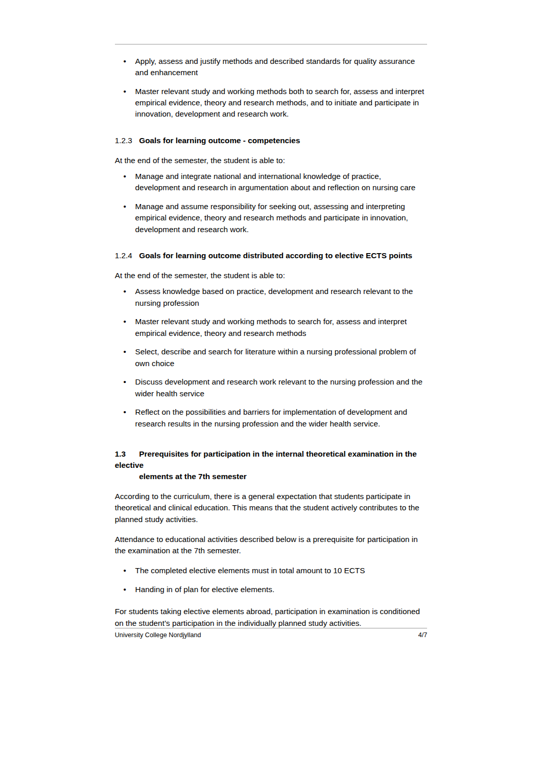Apply, assess and justify methods and described standards for quality assurance and enhancement
Master relevant study and working methods both to search for, assess and interpret empirical evidence, theory and research methods, and to initiate and participate in innovation, development and research work.
1.2.3 Goals for learning outcome - competencies
At the end of the semester, the student is able to:
Manage and integrate national and international knowledge of practice, development and research in argumentation about and reflection on nursing care
Manage and assume responsibility for seeking out, assessing and interpreting empirical evidence, theory and research methods and participate in innovation, development and research work.
1.2.4 Goals for learning outcome distributed according to elective ECTS points
At the end of the semester, the student is able to:
Assess knowledge based on practice, development and research relevant to the nursing profession
Master relevant study and working methods to search for, assess and interpret empirical evidence, theory and research methods
Select, describe and search for literature within a nursing professional problem of own choice
Discuss development and research work relevant to the nursing profession and the wider health service
Reflect on the possibilities and barriers for implementation of development and research results in the nursing profession and the wider health service.
1.3 Prerequisites for participation in the internal theoretical examination in the elective elements at the 7th semester
According to the curriculum, there is a general expectation that students participate in theoretical and clinical education. This means that the student actively contributes to the planned study activities.
Attendance to educational activities described below is a prerequisite for participation in the examination at the 7th semester.
The completed elective elements must in total amount to 10 ECTS
Handing in of plan for elective elements.
For students taking elective elements abroad, participation in examination is conditioned on the student’s participation in the individually planned study activities.
University College Nordjylland 4/7